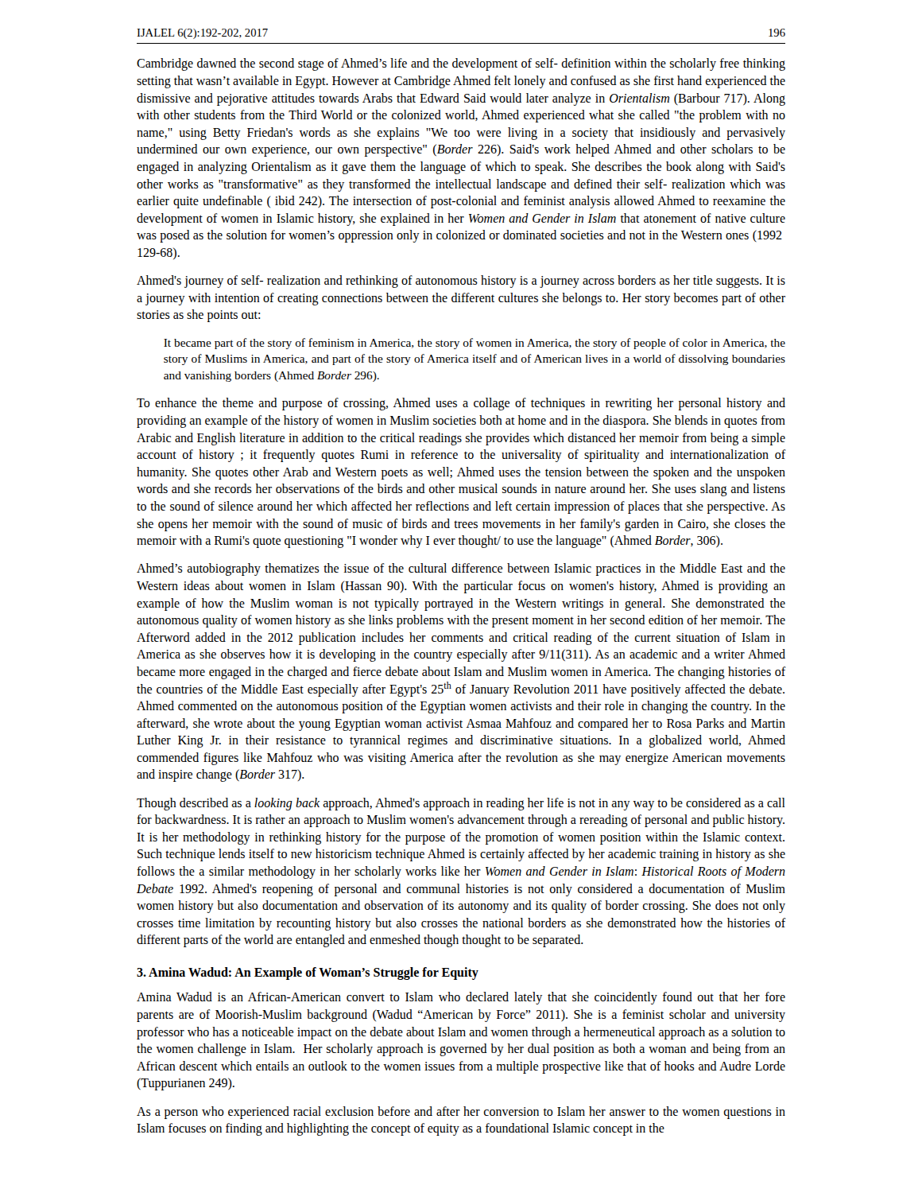IJALEL 6(2):192-202, 2017 196
Cambridge dawned the second stage of Ahmed’s life and the development of self- definition within the scholarly free thinking setting that wasn’t available in Egypt. However at Cambridge Ahmed felt lonely and confused as she first hand experienced the dismissive and pejorative attitudes towards Arabs that Edward Said would later analyze in Orientalism (Barbour 717). Along with other students from the Third World or the colonized world, Ahmed experienced what she called "the problem with no name," using Betty Friedan's words as she explains "We too were living in a society that insidiously and pervasively undermined our own experience, our own perspective" (Border 226). Said's work helped Ahmed and other scholars to be engaged in analyzing Orientalism as it gave them the language of which to speak. She describes the book along with Said's other works as "transformative" as they transformed the intellectual landscape and defined their self- realization which was earlier quite undefinable ( ibid 242). The intersection of post-colonial and feminist analysis allowed Ahmed to reexamine the development of women in Islamic history, she explained in her Women and Gender in Islam that atonement of native culture was posed as the solution for women’s oppression only in colonized or dominated societies and not in the Western ones (1992 129-68).
Ahmed's journey of self- realization and rethinking of autonomous history is a journey across borders as her title suggests. It is a journey with intention of creating connections between the different cultures she belongs to. Her story becomes part of other stories as she points out:
It became part of the story of feminism in America, the story of women in America, the story of people of color in America, the story of Muslims in America, and part of the story of America itself and of American lives in a world of dissolving boundaries and vanishing borders (Ahmed Border 296).
To enhance the theme and purpose of crossing, Ahmed uses a collage of techniques in rewriting her personal history and providing an example of the history of women in Muslim societies both at home and in the diaspora. She blends in quotes from Arabic and English literature in addition to the critical readings she provides which distanced her memoir from being a simple account of history ; it frequently quotes Rumi in reference to the universality of spirituality and internationalization of humanity. She quotes other Arab and Western poets as well; Ahmed uses the tension between the spoken and the unspoken words and she records her observations of the birds and other musical sounds in nature around her. She uses slang and listens to the sound of silence around her which affected her reflections and left certain impression of places that she perspective. As she opens her memoir with the sound of music of birds and trees movements in her family's garden in Cairo, she closes the memoir with a Rumi's quote questioning "I wonder why I ever thought/ to use the language" (Ahmed Border, 306).
Ahmed’s autobiography thematizes the issue of the cultural difference between Islamic practices in the Middle East and the Western ideas about women in Islam (Hassan 90). With the particular focus on women's history, Ahmed is providing an example of how the Muslim woman is not typically portrayed in the Western writings in general. She demonstrated the autonomous quality of women history as she links problems with the present moment in her second edition of her memoir. The Afterword added in the 2012 publication includes her comments and critical reading of the current situation of Islam in America as she observes how it is developing in the country especially after 9/11(311). As an academic and a writer Ahmed became more engaged in the charged and fierce debate about Islam and Muslim women in America. The changing histories of the countries of the Middle East especially after Egypt's 25th of January Revolution 2011 have positively affected the debate. Ahmed commented on the autonomous position of the Egyptian women activists and their role in changing the country. In the afterward, she wrote about the young Egyptian woman activist Asmaa Mahfouz and compared her to Rosa Parks and Martin Luther King Jr. in their resistance to tyrannical regimes and discriminative situations. In a globalized world, Ahmed commended figures like Mahfouz who was visiting America after the revolution as she may energize American movements and inspire change (Border 317).
Though described as a looking back approach, Ahmed's approach in reading her life is not in any way to be considered as a call for backwardness. It is rather an approach to Muslim women's advancement through a rereading of personal and public history. It is her methodology in rethinking history for the purpose of the promotion of women position within the Islamic context. Such technique lends itself to new historicism technique Ahmed is certainly affected by her academic training in history as she follows the a similar methodology in her scholarly works like her Women and Gender in Islam: Historical Roots of Modern Debate 1992. Ahmed's reopening of personal and communal histories is not only considered a documentation of Muslim women history but also documentation and observation of its autonomy and its quality of border crossing. She does not only crosses time limitation by recounting history but also crosses the national borders as she demonstrated how the histories of different parts of the world are entangled and enmeshed though thought to be separated.
3. Amina Wadud: An Example of Woman’s Struggle for Equity
Amina Wadud is an African-American convert to Islam who declared lately that she coincidently found out that her fore parents are of Moorish-Muslim background (Wadud “American by Force” 2011). She is a feminist scholar and university professor who has a noticeable impact on the debate about Islam and women through a hermeneutical approach as a solution to the women challenge in Islam. Her scholarly approach is governed by her dual position as both a woman and being from an African descent which entails an outlook to the women issues from a multiple prospective like that of hooks and Audre Lorde (Tuppurianen 249).
As a person who experienced racial exclusion before and after her conversion to Islam her answer to the women questions in Islam focuses on finding and highlighting the concept of equity as a foundational Islamic concept in the